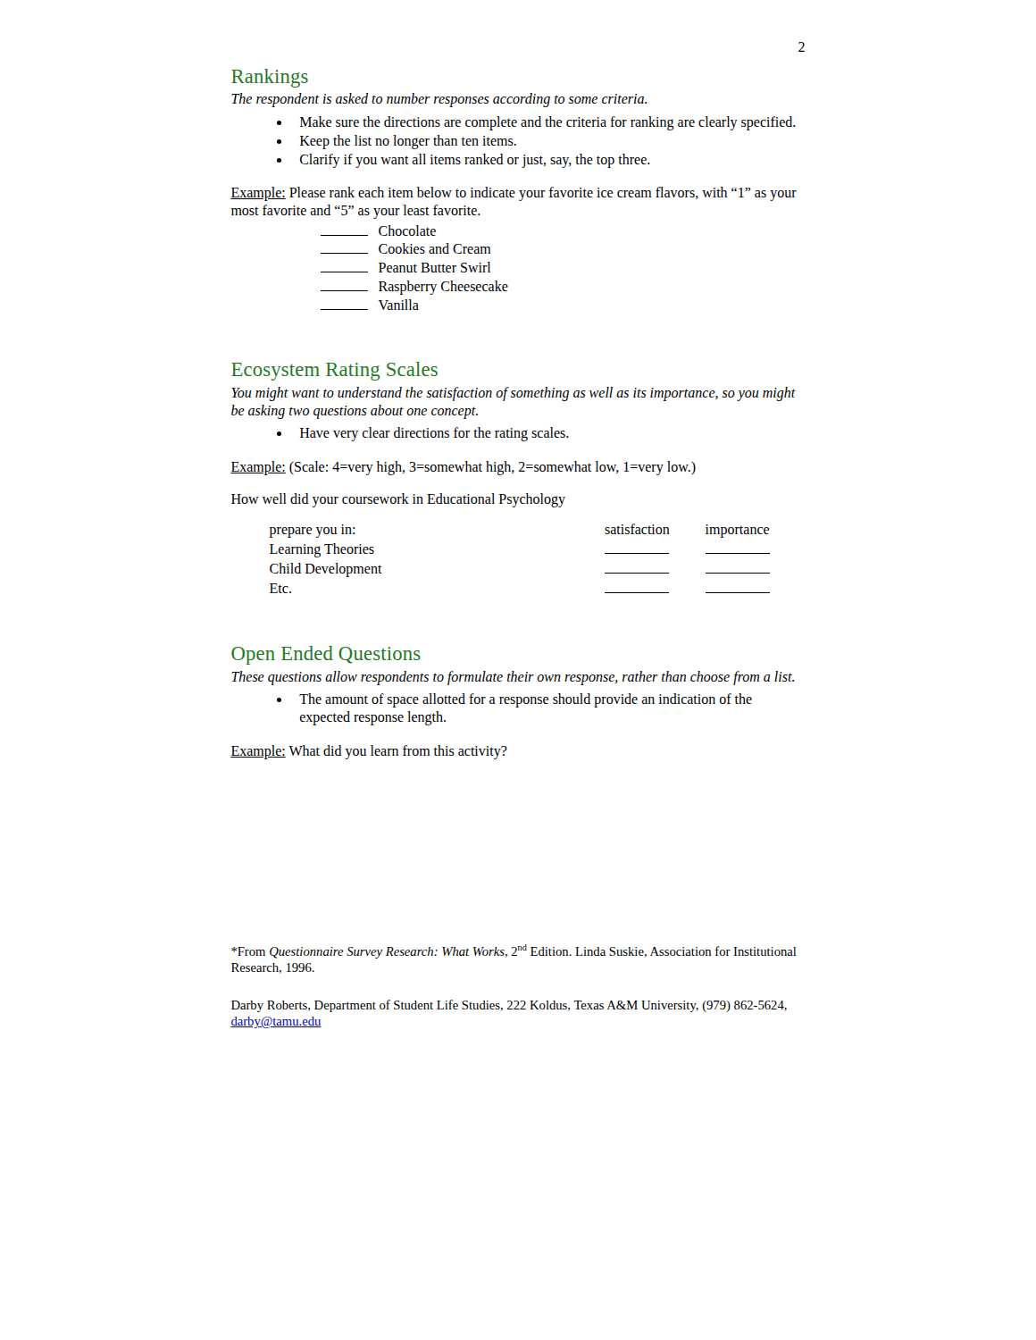2
Rankings
The respondent is asked to number responses according to some criteria.
Make sure the directions are complete and the criteria for ranking are clearly specified.
Keep the list no longer than ten items.
Clarify if you want all items ranked or just, say, the top three.
Example: Please rank each item below to indicate your favorite ice cream flavors, with “1” as your most favorite and “5” as your least favorite.
Chocolate
Cookies and Cream
Peanut Butter Swirl
Raspberry Cheesecake
Vanilla
Ecosystem Rating Scales
You might want to understand the satisfaction of something as well as its importance, so you might be asking two questions about one concept.
Have very clear directions for the rating scales.
Example: (Scale: 4=very high, 3=somewhat high, 2=somewhat low, 1=very low.)
How well did your coursework in Educational Psychology
| prepare you in: | satisfaction | importance |
| Learning Theories | | |
| Child Development | | |
| Etc. | | |
Open Ended Questions
These questions allow respondents to formulate their own response, rather than choose from a list.
The amount of space allotted for a response should provide an indication of the expected response length.
Example: What did you learn from this activity?
*From Questionnaire Survey Research: What Works, 2nd Edition. Linda Suskie, Association for Institutional Research, 1996.
Darby Roberts, Department of Student Life Studies, 222 Koldus, Texas A&M University, (979) 862-5624, darby@tamu.edu